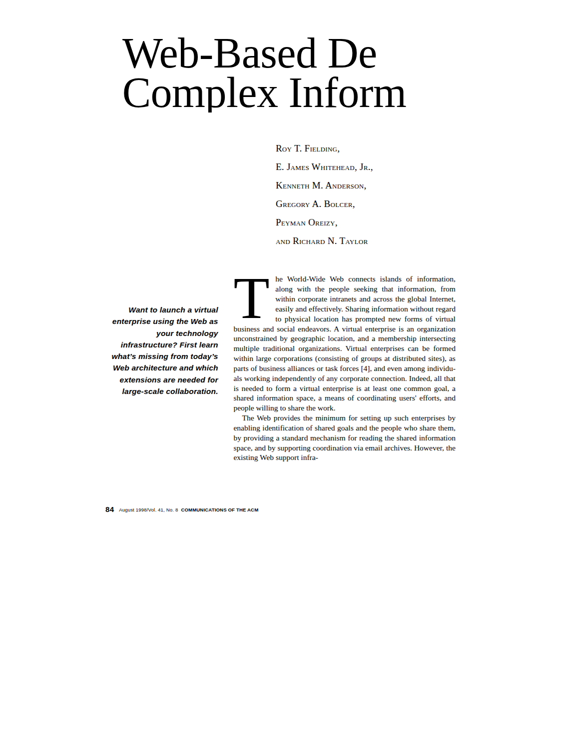Web-Based DeComplex Inform
Roy T. Fielding,
E. James Whitehead, Jr.,
Kenneth M. Anderson,
Gregory A. Bolcer,
Peyman Oreizy,
and Richard N. Taylor
Want to launch a virtual enterprise using the Web as your technology infrastructure? First learn what’s missing from today’s Web architecture and which extensions are needed for large-scale collaboration.
The World-Wide Web connects islands of information, along with the people seeking that information, from within corporate intranets and across the global Internet, easily and effectively. Sharing information without regard to physical location has prompted new forms of virtual business and social endeavors. A virtual enterprise is an organization unconstrained by geographic location, and a membership intersecting multiple traditional organizations. Virtual enterprises can be formed within large corporations (consisting of groups at distributed sites), as parts of business alliances or task forces [4], and even among individuals working independently of any corporate connection. Indeed, all that is needed to form a virtual enterprise is at least one common goal, a shared information space, a means of coordinating users' efforts, and people willing to share the work.
The Web provides the minimum for setting up such enterprises by enabling identification of shared goals and the people who share them, by providing a standard mechanism for reading the shared information space, and by supporting coordination via email archives. However, the existing Web support infra-
84 August 1998/Vol. 41, No. 8 COMMUNICATIONS OF THE ACM